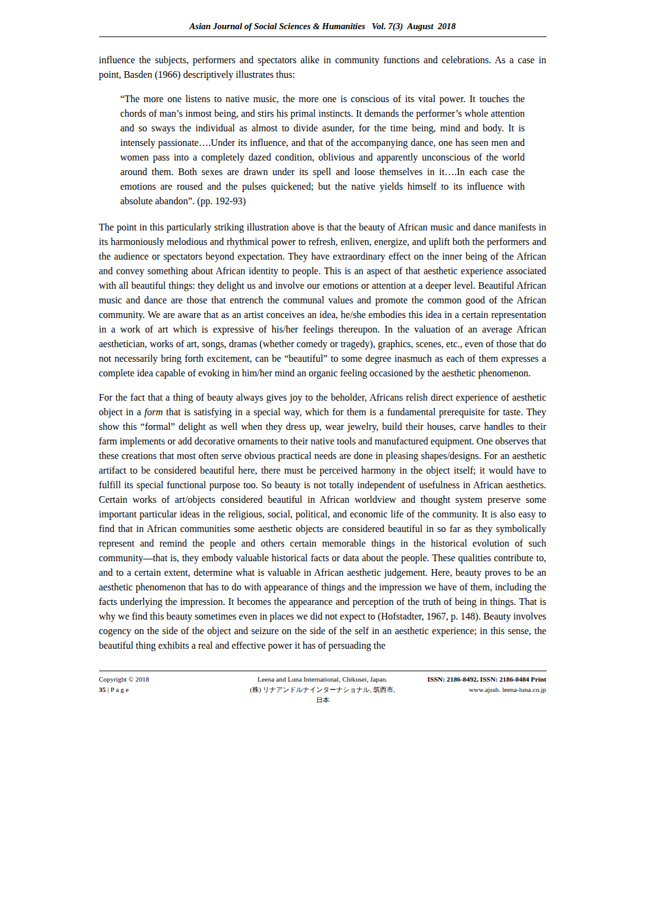Asian Journal of Social Sciences & Humanities Vol. 7(3) August 2018
influence the subjects, performers and spectators alike in community functions and celebrations. As a case in point, Basden (1966) descriptively illustrates thus:
“The more one listens to native music, the more one is conscious of its vital power. It touches the chords of man’s inmost being, and stirs his primal instincts. It demands the performer’s whole attention and so sways the individual as almost to divide asunder, for the time being, mind and body. It is intensely passionate….Under its influence, and that of the accompanying dance, one has seen men and women pass into a completely dazed condition, oblivious and apparently unconscious of the world around them. Both sexes are drawn under its spell and loose themselves in it….In each case the emotions are roused and the pulses quickened; but the native yields himself to its influence with absolute abandon”. (pp. 192-93)
The point in this particularly striking illustration above is that the beauty of African music and dance manifests in its harmoniously melodious and rhythmical power to refresh, enliven, energize, and uplift both the performers and the audience or spectators beyond expectation. They have extraordinary effect on the inner being of the African and convey something about African identity to people. This is an aspect of that aesthetic experience associated with all beautiful things: they delight us and involve our emotions or attention at a deeper level. Beautiful African music and dance are those that entrench the communal values and promote the common good of the African community. We are aware that as an artist conceives an idea, he/she embodies this idea in a certain representation in a work of art which is expressive of his/her feelings thereupon. In the valuation of an average African aesthetician, works of art, songs, dramas (whether comedy or tragedy), graphics, scenes, etc., even of those that do not necessarily bring forth excitement, can be “beautiful” to some degree inasmuch as each of them expresses a complete idea capable of evoking in him/her mind an organic feeling occasioned by the aesthetic phenomenon.
For the fact that a thing of beauty always gives joy to the beholder, Africans relish direct experience of aesthetic object in a form that is satisfying in a special way, which for them is a fundamental prerequisite for taste. They show this “formal” delight as well when they dress up, wear jewelry, build their houses, carve handles to their farm implements or add decorative ornaments to their native tools and manufactured equipment. One observes that these creations that most often serve obvious practical needs are done in pleasing shapes/designs. For an aesthetic artifact to be considered beautiful here, there must be perceived harmony in the object itself; it would have to fulfill its special functional purpose too. So beauty is not totally independent of usefulness in African aesthetics. Certain works of art/objects considered beautiful in African worldview and thought system preserve some important particular ideas in the religious, social, political, and economic life of the community. It is also easy to find that in African communities some aesthetic objects are considered beautiful in so far as they symbolically represent and remind the people and others certain memorable things in the historical evolution of such community—that is, they embody valuable historical facts or data about the people. These qualities contribute to, and to a certain extent, determine what is valuable in African aesthetic judgement. Here, beauty proves to be an aesthetic phenomenon that has to do with appearance of things and the impression we have of them, including the facts underlying the impression. It becomes the appearance and perception of the truth of being in things. That is why we find this beauty sometimes even in places we did not expect to (Hofstadter, 1967, p. 148). Beauty involves cogency on the side of the object and seizure on the side of the self in an aesthetic experience; in this sense, the beautiful thing exhibits a real and effective power it has of persuading the
Copyright © 2018
35 | P a g e
Leena and Luna International, Chikusei, Japan.
(株) リナアンドルナインターナショナル, 筑西市, 日本
ISSN: 2186-8492, ISSN: 2186-8484 Print
www.ajssh. leena-luna.co.jp